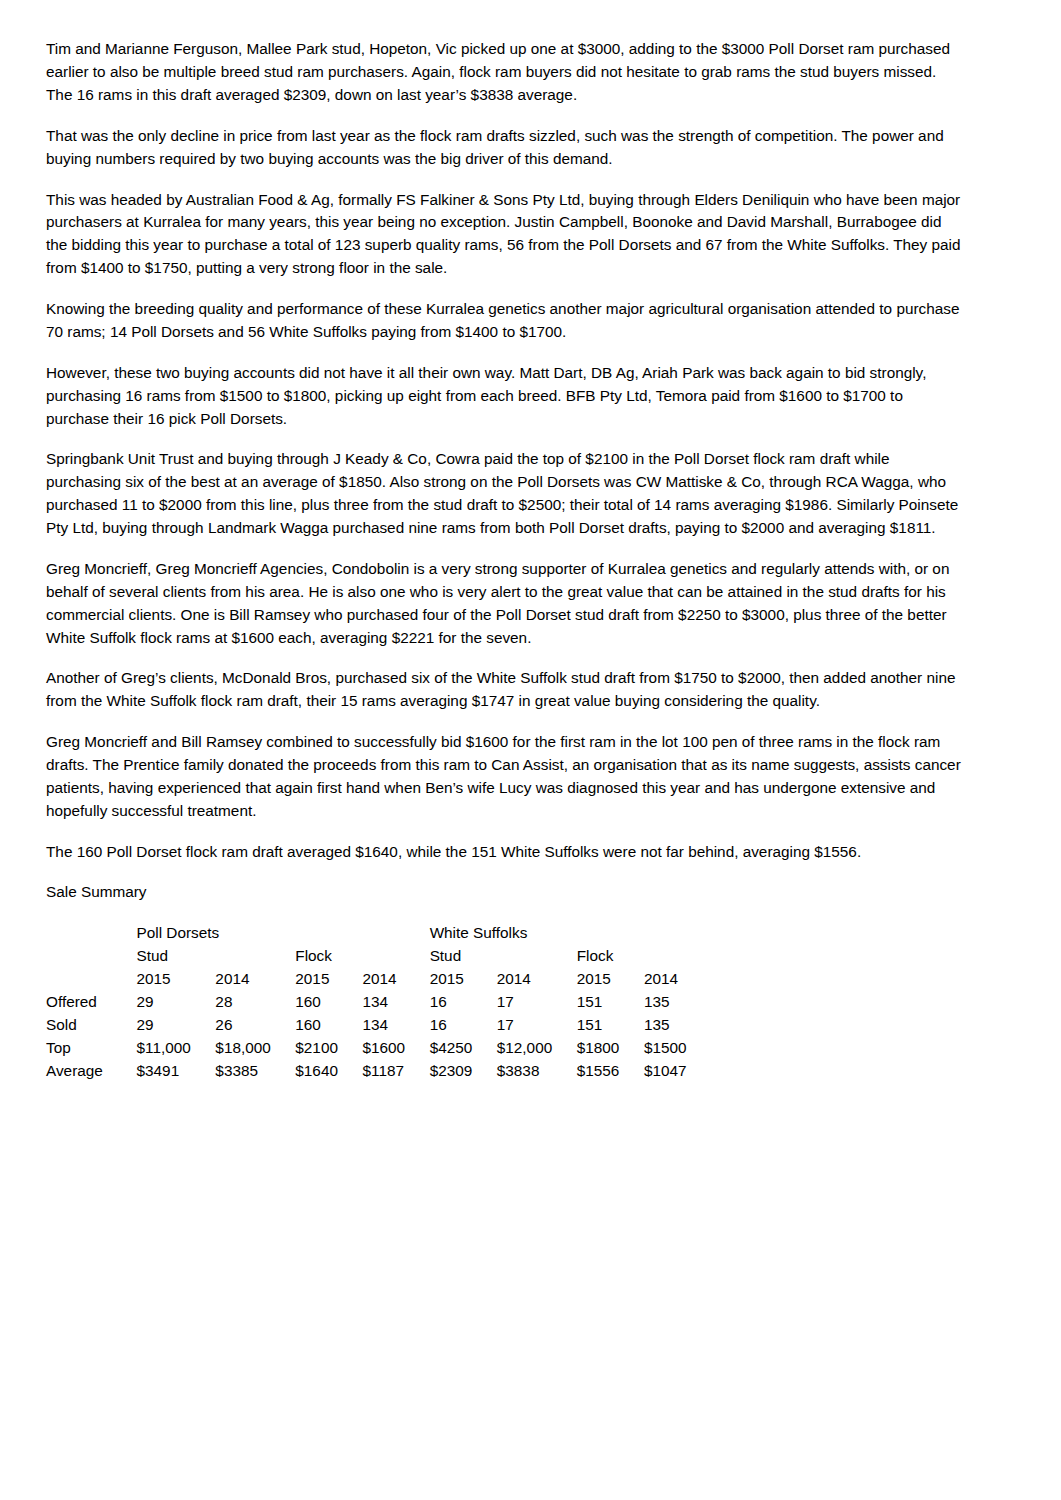Tim and Marianne Ferguson, Mallee Park stud, Hopeton, Vic picked up one at $3000, adding to the $3000 Poll Dorset ram purchased earlier to also be multiple breed stud ram purchasers. Again, flock ram buyers did not hesitate to grab rams the stud buyers missed. The 16 rams in this draft averaged $2309, down on last year’s $3838 average.
That was the only decline in price from last year as the flock ram drafts sizzled, such was the strength of competition. The power and buying numbers required by two buying accounts was the big driver of this demand.
This was headed by Australian Food & Ag, formally FS Falkiner & Sons Pty Ltd, buying through Elders Deniliquin who have been major purchasers at Kurralea for many years, this year being no exception. Justin Campbell, Boonoke and David Marshall, Burrabogee did the bidding this year to purchase a total of 123 superb quality rams, 56 from the Poll Dorsets and 67 from the White Suffolks. They paid from $1400 to $1750, putting a very strong floor in the sale.
Knowing the breeding quality and performance of these Kurralea genetics another major agricultural organisation attended to purchase 70 rams; 14 Poll Dorsets and 56 White Suffolks paying from $1400 to $1700.
However, these two buying accounts did not have it all their own way. Matt Dart, DB Ag, Ariah Park was back again to bid strongly, purchasing 16 rams from $1500 to $1800, picking up eight from each breed. BFB Pty Ltd, Temora paid from $1600 to $1700 to purchase their 16 pick Poll Dorsets.
Springbank Unit Trust and buying through J Keady & Co, Cowra paid the top of $2100 in the Poll Dorset flock ram draft while purchasing six of the best at an average of $1850. Also strong on the Poll Dorsets was CW Mattiske & Co, through RCA Wagga, who purchased 11 to $2000 from this line, plus three from the stud draft to $2500; their total of 14 rams averaging $1986. Similarly Poinsete Pty Ltd, buying through Landmark Wagga purchased nine rams from both Poll Dorset drafts, paying to $2000 and averaging $1811.
Greg Moncrieff, Greg Moncrieff Agencies, Condobolin is a very strong supporter of Kurralea genetics and regularly attends with, or on behalf of several clients from his area. He is also one who is very alert to the great value that can be attained in the stud drafts for his commercial clients. One is Bill Ramsey who purchased four of the Poll Dorset stud draft from $2250 to $3000, plus three of the better White Suffolk flock rams at $1600 each, averaging $2221 for the seven.
Another of Greg’s clients, McDonald Bros, purchased six of the White Suffolk stud draft from $1750 to $2000, then added another nine from the White Suffolk flock ram draft, their 15 rams averaging $1747 in great value buying considering the quality.
Greg Moncrieff and Bill Ramsey combined to successfully bid $1600 for the first ram in the lot 100 pen of three rams in the flock ram drafts. The Prentice family donated the proceeds from this ram to Can Assist, an organisation that as its name suggests, assists cancer patients, having experienced that again first hand when Ben’s wife Lucy was diagnosed this year and has undergone extensive and hopefully successful treatment.
The 160 Poll Dorset flock ram draft averaged $1640, while the 151 White Suffolks were not far behind, averaging $1556.
Sale Summary
| | Poll Dorsets | White Suffolks |
| | Stud | Flock | Stud | Flock |
| | 2015 | 2014 | 2015 | 2014 | 2015 | 2014 | 2015 | 2014 |
| Offered | 29 | 28 | 160 | 134 | 16 | 17 | 151 | 135 |
| Sold | 29 | 26 | 160 | 134 | 16 | 17 | 151 | 135 |
| Top | $11,000 | $18,000 | $2100 | $1600 | $4250 | $12,000 | $1800 | $1500 |
| Average | $3491 | $3385 | $1640 | $1187 | $2309 | $3838 | $1556 | $1047 |